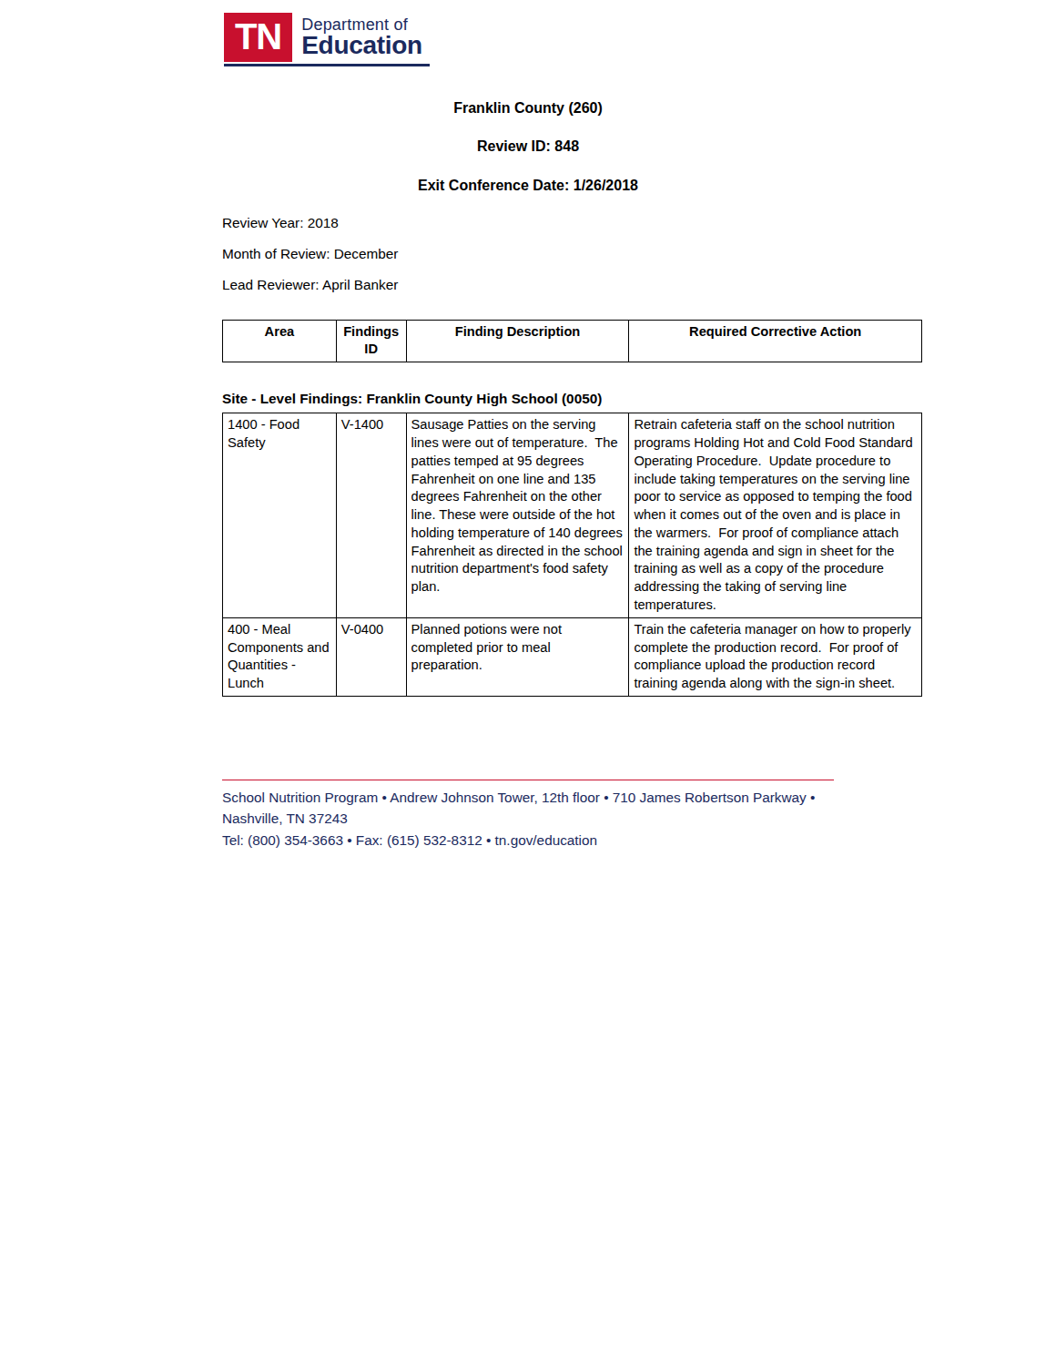| TN | Department of Education |
Franklin County (260)
Review ID: 848
Exit Conference Date: 1/26/2018
Review Year: 2018
Month of Review: December
Lead Reviewer: April Banker
| Area | Findings ID | Finding Description | Required Corrective Action |
| --- | --- | --- | --- |
Site - Level Findings: Franklin County High School (0050)
| 1400 - Food Safety | V-1400 | Sausage Patties on the serving lines were out of temperature. The patties temped at 95 degrees Fahrenheit on one line and 135 degrees Fahrenheit on the other line. These were outside of the hot holding temperature of 140 degrees Fahrenheit as directed in the school nutrition department's food safety plan. | Retrain cafeteria staff on the school nutrition programs Holding Hot and Cold Food Standard Operating Procedure. Update procedure to include taking temperatures on the serving line poor to service as opposed to temping the food when it comes out of the oven and is place in the warmers. For proof of compliance attach the training agenda and sign in sheet for the training as well as a copy of the procedure addressing the taking of serving line temperatures. |
| 400 - Meal Components and Quantities - Lunch | V-0400 | Planned potions were not completed prior to meal preparation. | Train the cafeteria manager on how to properly complete the production record. For proof of compliance upload the production record training agenda along with the sign-in sheet. |
School Nutrition Program • Andrew Johnson Tower, 12th floor • 710 James Robertson Parkway • Nashville, TN 37243
Tel: (800) 354-3663 • Fax: (615) 532-8312 • tn.gov/education